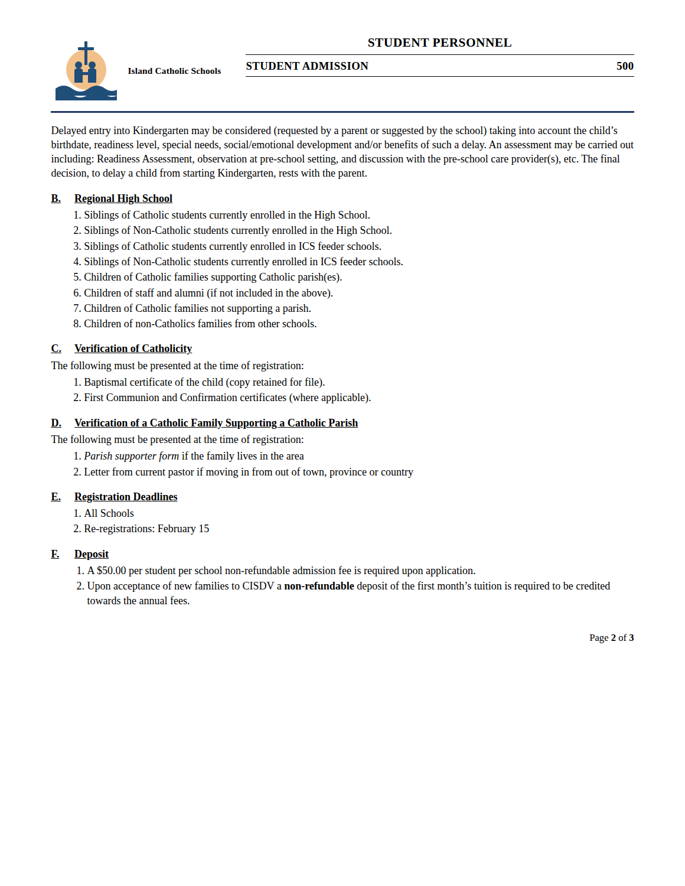Island Catholic Schools
STUDENT PERSONNEL
STUDENT ADMISSION 500
Delayed entry into Kindergarten may be considered (requested by a parent or suggested by the school) taking into account the child’s birthdate, readiness level, special needs, social/emotional development and/or benefits of such a delay. An assessment may be carried out including: Readiness Assessment, observation at pre-school setting, and discussion with the pre-school care provider(s), etc. The final decision, to delay a child from starting Kindergarten, rests with the parent.
B. Regional High School
Siblings of Catholic students currently enrolled in the High School.
Siblings of Non-Catholic students currently enrolled in the High School.
Siblings of Catholic students currently enrolled in ICS feeder schools.
Siblings of Non-Catholic students currently enrolled in ICS feeder schools.
Children of Catholic families supporting Catholic parish(es).
Children of staff and alumni (if not included in the above).
Children of Catholic families not supporting a parish.
Children of non-Catholics families from other schools.
C. Verification of Catholicity
The following must be presented at the time of registration:
Baptismal certificate of the child (copy retained for file).
First Communion and Confirmation certificates (where applicable).
D. Verification of a Catholic Family Supporting a Catholic Parish
The following must be presented at the time of registration:
Parish supporter form if the family lives in the area
Letter from current pastor if moving in from out of town, province or country
E. Registration Deadlines
All Schools
Re-registrations: February 15
F. Deposit
A $50.00 per student per school non-refundable admission fee is required upon application.
Upon acceptance of new families to CISDV a non-refundable deposit of the first month’s tuition is required to be credited towards the annual fees.
Page 2 of 3